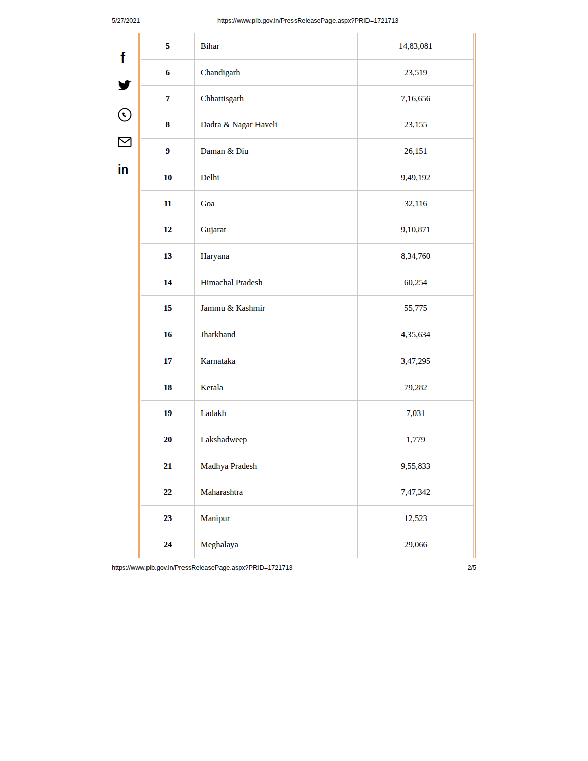5/27/2021
https://www.pib.gov.in/PressReleasePage.aspx?PRID=1721713
f in
| 5 | Bihar | 14,83,081 |
| 6 | Chandigarh | 23,519 |
| 7 | Chhattisgarh | 7,16,656 |
| 8 | Dadra & Nagar Haveli | 23,155 |
| 9 | Daman & Diu | 26,151 |
| 10 | Delhi | 9,49,192 |
| 11 | Goa | 32,116 |
| 12 | Gujarat | 9,10,871 |
| 13 | Haryana | 8,34,760 |
| 14 | Himachal Pradesh | 60,254 |
| 15 | Jammu & Kashmir | 55,775 |
| 16 | Jharkhand | 4,35,634 |
| 17 | Karnataka | 3,47,295 |
| 18 | Kerala | 79,282 |
| 19 | Ladakh | 7,031 |
| 20 | Lakshadweep | 1,779 |
| 21 | Madhya Pradesh | 9,55,833 |
| 22 | Maharashtra | 7,47,342 |
| 23 | Manipur | 12,523 |
| 24 | Meghalaya | 29,066 |
https://www.pib.gov.in/PressReleasePage.aspx?PRID=1721713
2/5